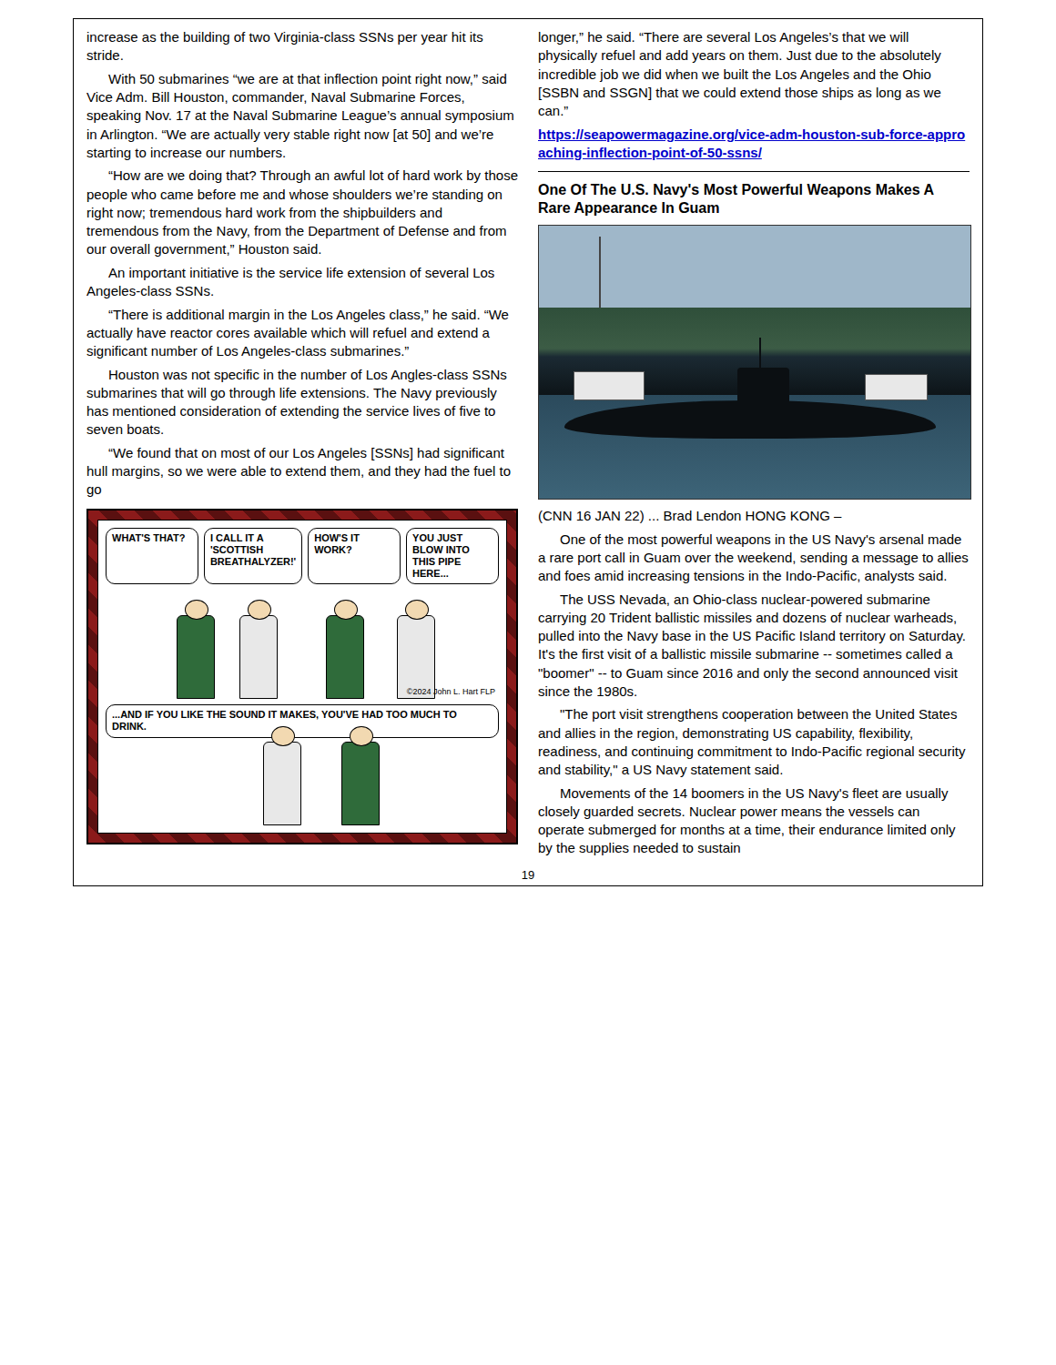increase as the building of two Virginia-class SSNs per year hit its stride.
With 50 submarines “we are at that inflection point right now,” said Vice Adm. Bill Houston, commander, Naval Submarine Forces, speaking Nov. 17 at the Naval Submarine League’s annual symposium in Arlington. “We are actually very stable right now [at 50] and we’re starting to increase our numbers.
“How are we doing that? Through an awful lot of hard work by those people who came before me and whose shoulders we’re standing on right now; tremendous hard work from the shipbuilders and tremendous from the Navy, from the Department of Defense and from our overall government,” Houston said.
An important initiative is the service life extension of several Los Angeles-class SSNs.
“There is additional margin in the Los Angeles class,” he said. “We actually have reactor cores available which will refuel and extend a significant number of Los Angeles-class submarines.”
Houston was not specific in the number of Los Angles-class SSNs submarines that will go through life extensions. The Navy previously has mentioned consideration of extending the service lives of five to seven boats.
“We found that on most of our Los Angeles [SSNs] had significant hull margins, so we were able to extend them, and they had the fuel to go
What's that?
I call it a 'Scottish Breathalyzer!'
How's it work?
You just blow into this pipe here...
©2024 John L. Hart FLP
...And if you like the sound it makes, you've had too much to drink.
longer,” he said. “There are several Los Angeles’s that we will physically refuel and add years on them. Just due to the absolutely incredible job we did when we built the Los Angeles and the Ohio [SSBN and SSGN] that we could extend those ships as long as we can.”
https://seapowermagazine.org/vice-adm-houston-sub-force-approaching-inflection-point-of-50-ssns/
One Of The U.S. Navy's Most Powerful Weapons Makes A Rare Appearance In Guam
(CNN 16 JAN 22) ... Brad Lendon HONG KONG –
One of the most powerful weapons in the US Navy's arsenal made a rare port call in Guam over the weekend, sending a message to allies and foes amid increasing tensions in the Indo-Pacific, analysts said.
The USS Nevada, an Ohio-class nuclear-powered submarine carrying 20 Trident ballistic missiles and dozens of nuclear warheads, pulled into the Navy base in the US Pacific Island territory on Saturday. It's the first visit of a ballistic missile submarine -- sometimes called a "boomer" -- to Guam since 2016 and only the second announced visit since the 1980s.
"The port visit strengthens cooperation between the United States and allies in the region, demonstrating US capability, flexibility, readiness, and continuing commitment to Indo-Pacific regional security and stability," a US Navy statement said.
Movements of the 14 boomers in the US Navy's fleet are usually closely guarded secrets. Nuclear power means the vessels can operate submerged for months at a time, their endurance limited only by the supplies needed to sustain
19